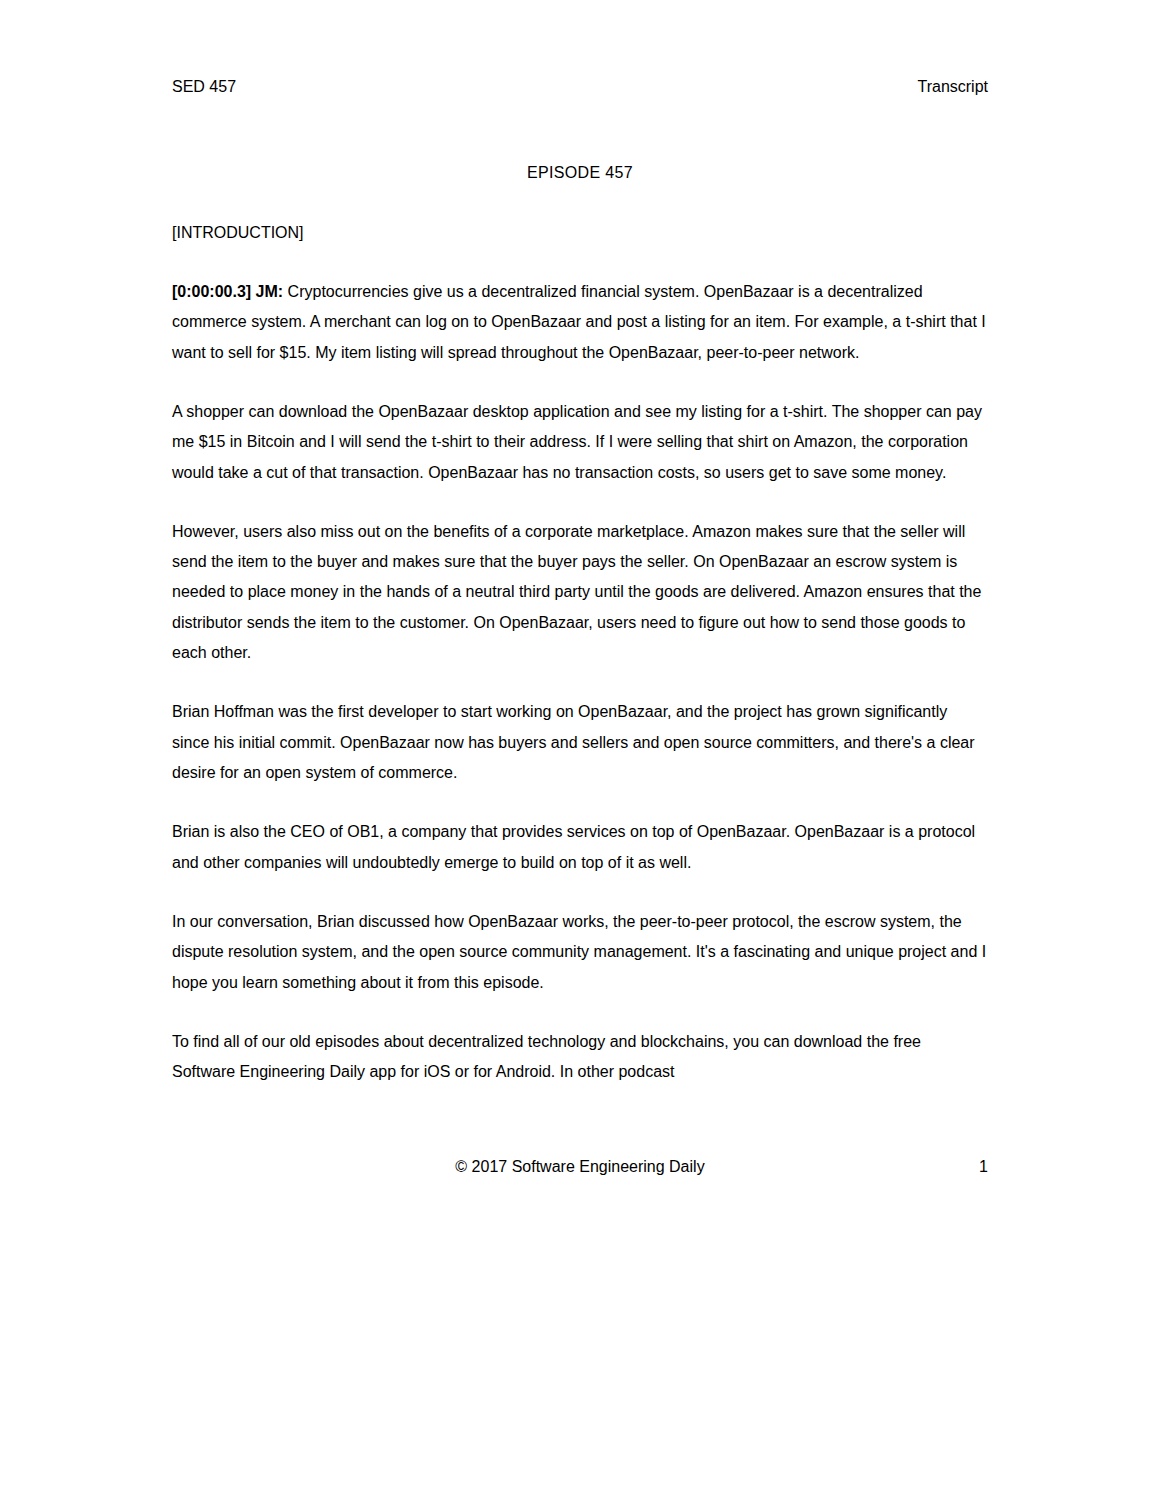SED 457 Transcript
EPISODE 457
[INTRODUCTION]
[0:00:00.3] JM: Cryptocurrencies give us a decentralized financial system. OpenBazaar is a decentralized commerce system. A merchant can log on to OpenBazaar and post a listing for an item. For example, a t-shirt that I want to sell for $15. My item listing will spread throughout the OpenBazaar, peer-to-peer network.
A shopper can download the OpenBazaar desktop application and see my listing for a t-shirt. The shopper can pay me $15 in Bitcoin and I will send the t-shirt to their address. If I were selling that shirt on Amazon, the corporation would take a cut of that transaction. OpenBazaar has no transaction costs, so users get to save some money.
However, users also miss out on the benefits of a corporate marketplace. Amazon makes sure that the seller will send the item to the buyer and makes sure that the buyer pays the seller. On OpenBazaar an escrow system is needed to place money in the hands of a neutral third party until the goods are delivered. Amazon ensures that the distributor sends the item to the customer. On OpenBazaar, users need to figure out how to send those goods to each other.
Brian Hoffman was the first developer to start working on OpenBazaar, and the project has grown significantly since his initial commit. OpenBazaar now has buyers and sellers and open source committers, and there's a clear desire for an open system of commerce.
Brian is also the CEO of OB1, a company that provides services on top of OpenBazaar. OpenBazaar is a protocol and other companies will undoubtedly emerge to build on top of it as well.
In our conversation, Brian discussed how OpenBazaar works, the peer-to-peer protocol, the escrow system, the dispute resolution system, and the open source community management. It's a fascinating and unique project and I hope you learn something about it from this episode.
To find all of our old episodes about decentralized technology and blockchains, you can download the free Software Engineering Daily app for iOS or for Android. In other podcast
© 2017 Software Engineering Daily 1